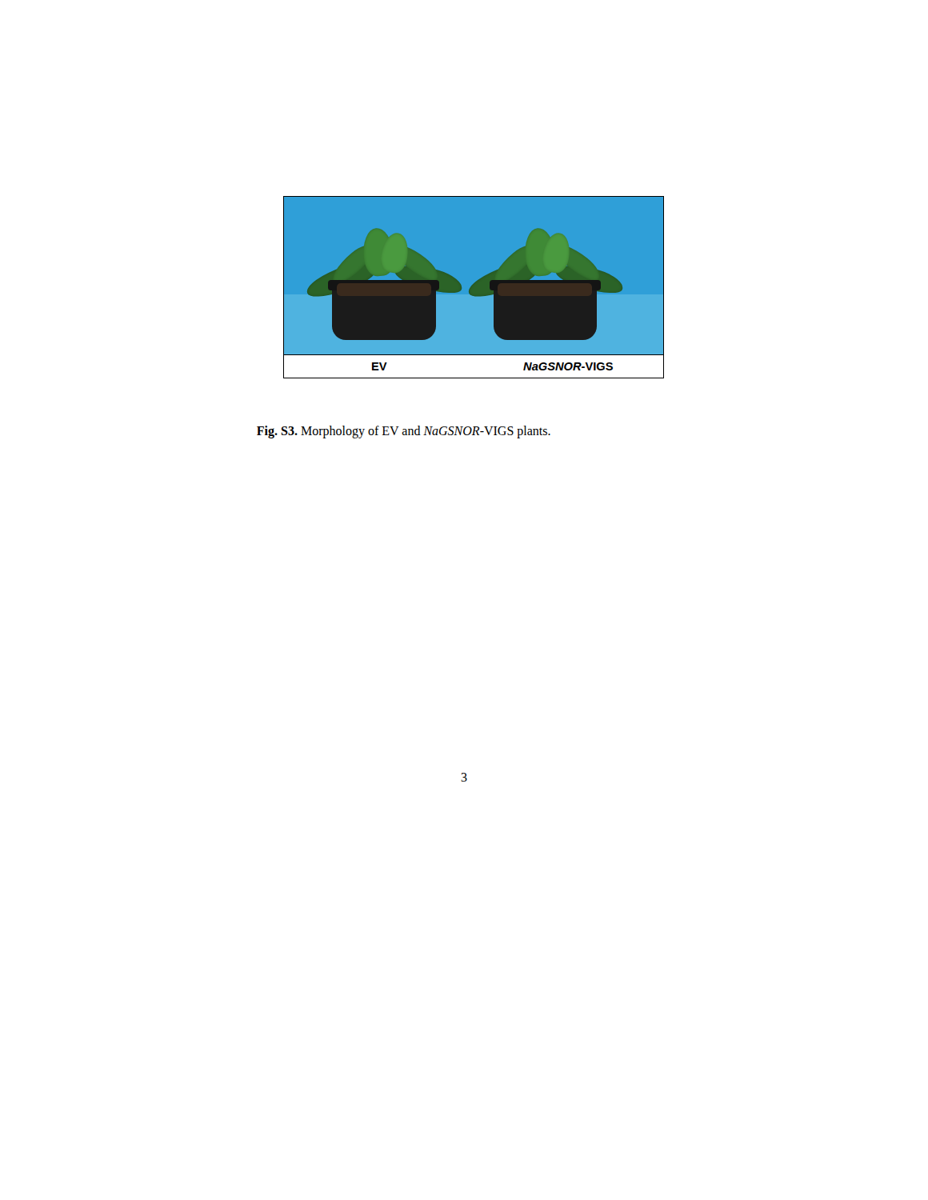EV
NaGSNOR-VIGS
Fig. S3. Morphology of EV and NaGSNOR-VIGS plants.
3